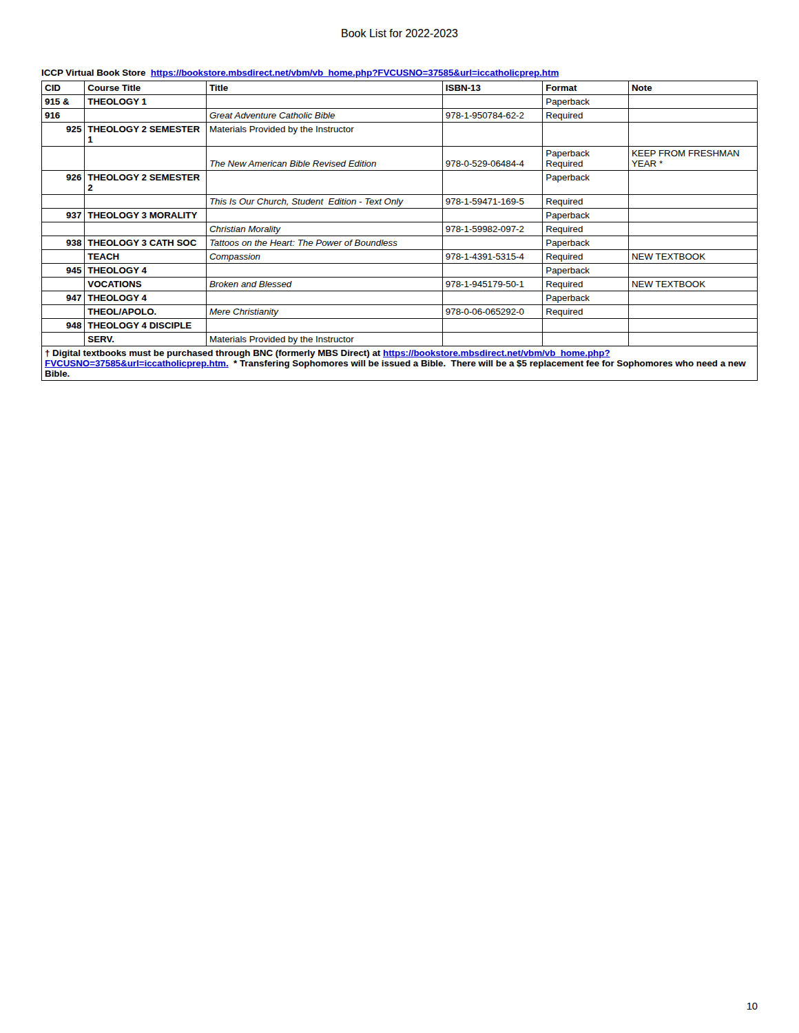Book List for 2022-2023
ICCP Virtual Book Store https://bookstore.mbsdirect.net/vbm/vb_home.php?FVCUSNO=37585&url=iccatholicprep.htm
| CID | Course Title | Title | ISBN-13 | Format | Note |
| --- | --- | --- | --- | --- | --- |
| 915 & | THEOLOGY 1 | | | Paperback | |
| 916 | | Great Adventure Catholic Bible | 978-1-950784-62-2 | Required | |
| 925 | THEOLOGY 2 SEMESTER 1 | Materials Provided by the Instructor | | | |
| | | The New American Bible Revised Edition | 978-0-529-06484-4 | Paperback Required | KEEP FROM FRESHMAN YEAR * |
| 926 | THEOLOGY 2 SEMESTER 2 | | | Paperback | |
| | | This Is Our Church, Student Edition - Text Only | 978-1-59471-169-5 | Required | |
| 937 | THEOLOGY 3 MORALITY | | | Paperback | |
| | | Christian Morality | 978-1-59982-097-2 | Required | |
| 938 | THEOLOGY 3 CATH SOC | Tattoos on the Heart: The Power of Boundless | | Paperback | |
| | TEACH | Compassion | 978-1-4391-5315-4 | Required | NEW TEXTBOOK |
| 945 | THEOLOGY 4 | | | Paperback | |
| | VOCATIONS | Broken and Blessed | 978-1-945179-50-1 | Required | NEW TEXTBOOK |
| 947 | THEOLOGY 4 | | | Paperback | |
| | THEOL/APOLO. | Mere Christianity | 978-0-06-065292-0 | Required | |
| 948 | THEOLOGY 4 DISCIPLE | | | | |
| | SERV. | Materials Provided by the Instructor | | | |
| † Digital textbooks must be purchased through BNC (formerly MBS Direct) at https://bookstore.mbsdirect.net/vbm/vb_home.php?FVCUSNO=37585&url=iccatholicprep.htm. * Transfering Sophomores will be issued a Bible. There will be a $5 replacement fee for Sophomores who need a new Bible. |
10